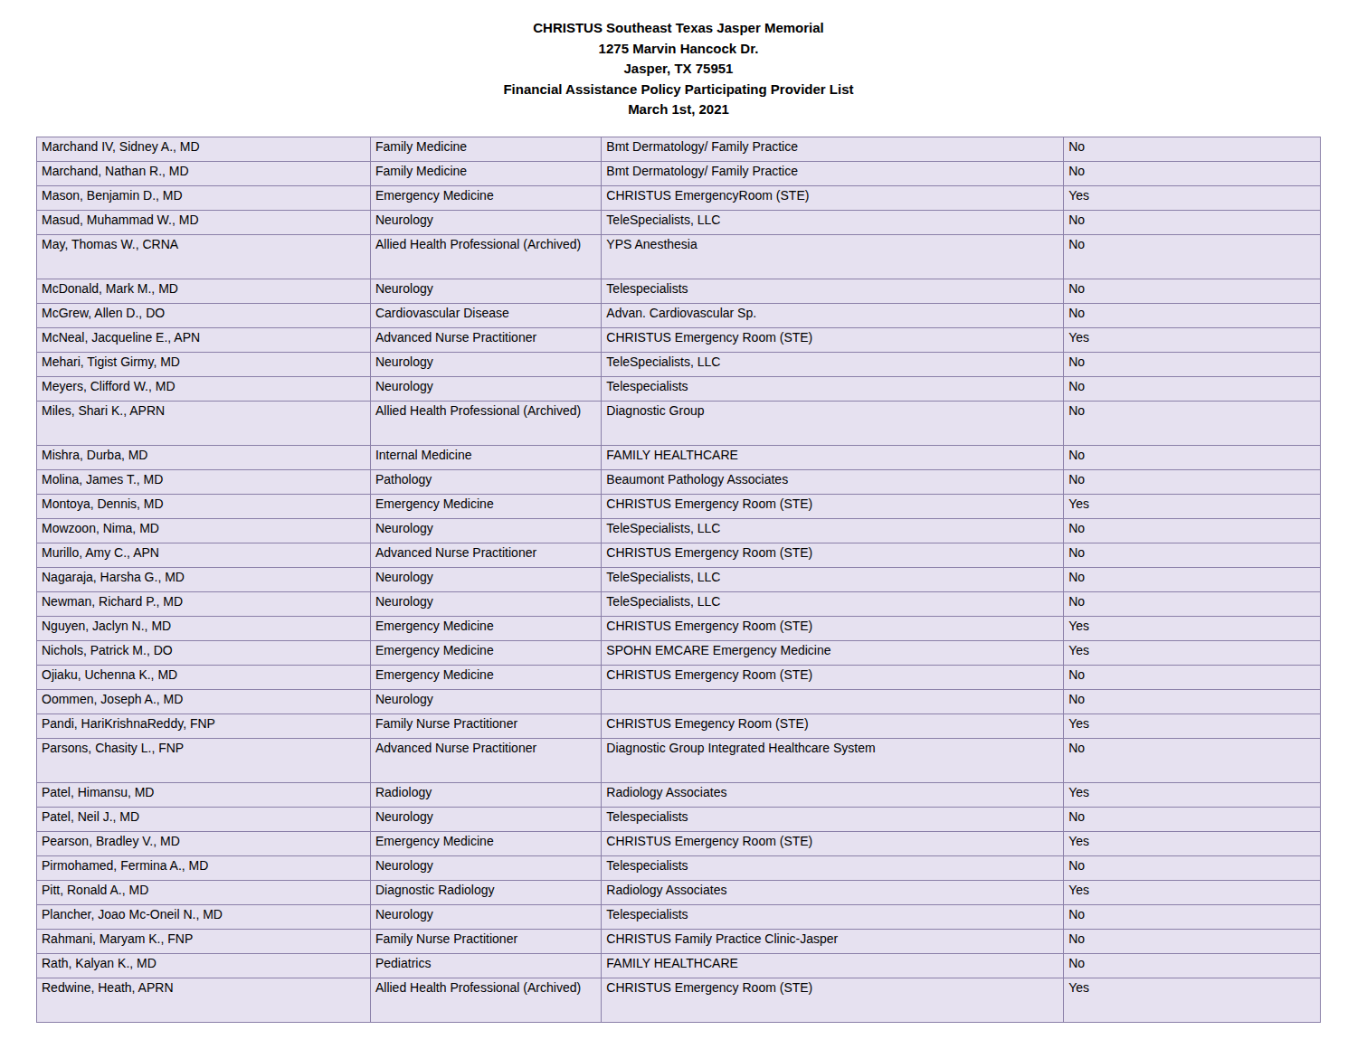CHRISTUS Southeast Texas Jasper Memorial
1275 Marvin Hancock Dr.
Jasper, TX 75951
Financial Assistance Policy Participating Provider List
March 1st, 2021
| Marchand IV, Sidney A., MD | Family Medicine | Bmt Dermatology/ Family Practice | No |
| Marchand, Nathan R., MD | Family Medicine | Bmt Dermatology/ Family Practice | No |
| Mason, Benjamin D., MD | Emergency Medicine | CHRISTUS EmergencyRoom (STE) | Yes |
| Masud, Muhammad W., MD | Neurology | TeleSpecialists, LLC | No |
| May, Thomas W., CRNA | Allied Health Professional (Archived) | YPS Anesthesia | No |
| McDonald, Mark M., MD | Neurology | Telespecialists | No |
| McGrew, Allen D., DO | Cardiovascular Disease | Advan. Cardiovascular Sp. | No |
| McNeal, Jacqueline E., APN | Advanced Nurse Practitioner | CHRISTUS Emergency Room (STE) | Yes |
| Mehari, Tigist Girmy, MD | Neurology | TeleSpecialists, LLC | No |
| Meyers, Clifford W., MD | Neurology | Telespecialists | No |
| Miles, Shari K., APRN | Allied Health Professional (Archived) | Diagnostic Group | No |
| Mishra, Durba, MD | Internal Medicine | FAMILY HEALTHCARE | No |
| Molina, James T., MD | Pathology | Beaumont Pathology Associates | No |
| Montoya, Dennis, MD | Emergency Medicine | CHRISTUS Emergency Room (STE) | Yes |
| Mowzoon, Nima, MD | Neurology | TeleSpecialists, LLC | No |
| Murillo, Amy C., APN | Advanced Nurse Practitioner | CHRISTUS Emergency Room (STE) | No |
| Nagaraja, Harsha G., MD | Neurology | TeleSpecialists, LLC | No |
| Newman, Richard P., MD | Neurology | TeleSpecialists, LLC | No |
| Nguyen, Jaclyn N., MD | Emergency Medicine | CHRISTUS Emergency Room (STE) | Yes |
| Nichols, Patrick M., DO | Emergency Medicine | SPOHN EMCARE Emergency Medicine | Yes |
| Ojiaku, Uchenna K., MD | Emergency Medicine | CHRISTUS Emergency Room (STE) | No |
| Oommen, Joseph A., MD | Neurology | | No |
| Pandi, HariKrishnaReddy, FNP | Family Nurse Practitioner | CHRISTUS Emegency Room (STE) | Yes |
| Parsons, Chasity L., FNP | Advanced Nurse Practitioner | Diagnostic Group Integrated Healthcare System | No |
| Patel, Himansu, MD | Radiology | Radiology Associates | Yes |
| Patel, Neil J., MD | Neurology | Telespecialists | No |
| Pearson, Bradley V., MD | Emergency Medicine | CHRISTUS Emergency Room (STE) | Yes |
| Pirmohamed, Fermina A., MD | Neurology | Telespecialists | No |
| Pitt, Ronald A., MD | Diagnostic Radiology | Radiology Associates | Yes |
| Plancher, Joao Mc-Oneil N., MD | Neurology | Telespecialists | No |
| Rahmani, Maryam K., FNP | Family Nurse Practitioner | CHRISTUS Family Practice Clinic-Jasper | No |
| Rath, Kalyan K., MD | Pediatrics | FAMILY HEALTHCARE | No |
| Redwine, Heath, APRN | Allied Health Professional (Archived) | CHRISTUS Emergency Room (STE) | Yes |